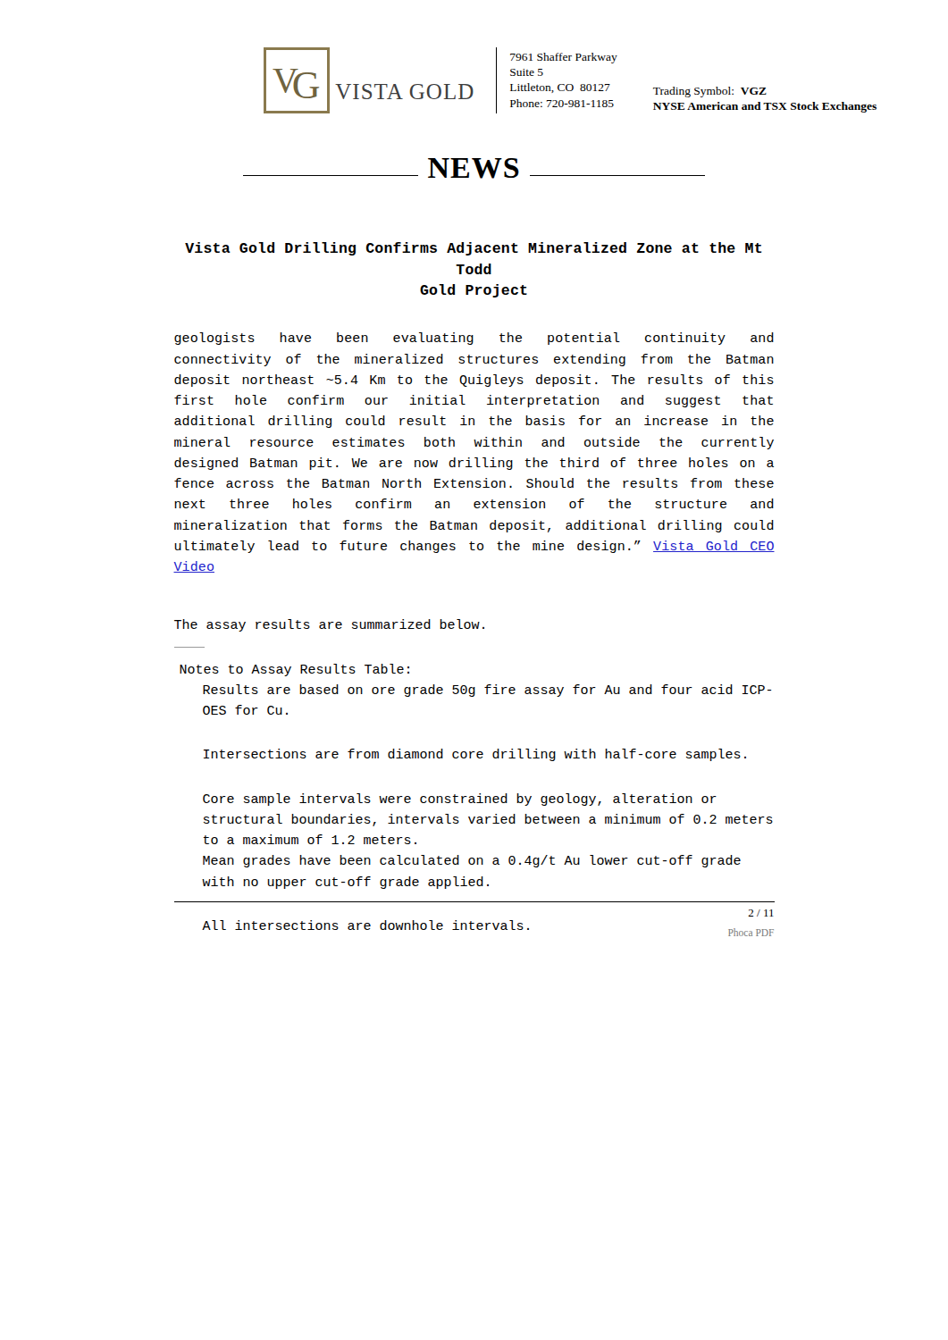VG
VISTA GOLD
7961 Shaffer Parkway
Suite 5
Littleton, CO 80127
Phone: 720-981-1185
Trading Symbol: VGZ
NYSE American and TSX Stock Exchanges
NEWS
Vista Gold Drilling Confirms Adjacent Mineralized Zone at the Mt Todd
Gold Project
geologists have been evaluating the potential continuity and connectivity of the mineralized structures extending from the Batman deposit northeast ~5.4 Km to the Quigleys deposit. The results of this first hole confirm our initial interpretation and suggest that additional drilling could result in the basis for an increase in the mineral resource estimates both within and outside the currently designed Batman pit. We are now drilling the third of three holes on a fence across the Batman North Extension. Should the results from these next three holes confirm an extension of the structure and mineralization that forms the Batman deposit, additional drilling could ultimately lead to future changes to the mine design.” Vista Gold CEO Video
The assay results are summarized below.
Notes to Assay Results Table:
Results are based on ore grade 50g fire assay for Au and four acid ICP-OES for Cu.
Intersections are from diamond core drilling with half-core samples.
Core sample intervals were constrained by geology, alteration or structural boundaries, intervals varied between a minimum of 0.2 meters to a maximum of 1.2 meters.
Mean grades have been calculated on a 0.4g/t Au lower cut-off grade with no upper cut-off grade applied.
All intersections are downhole intervals.
2 / 11
Phoca PDF